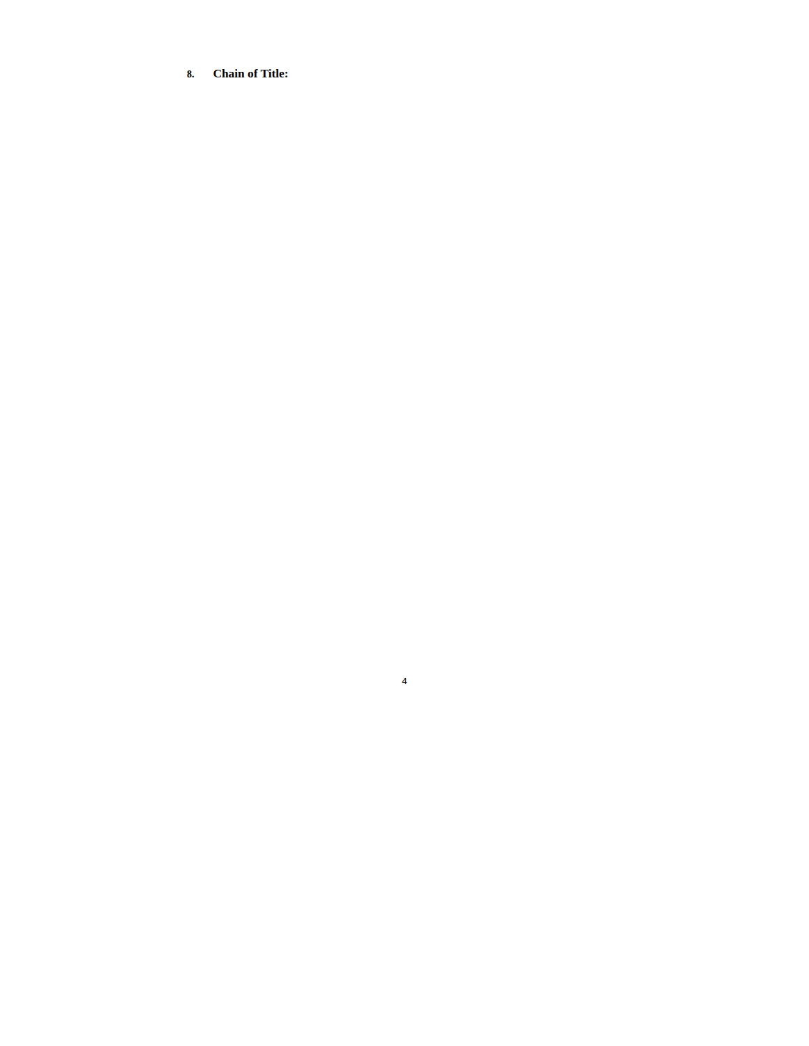8. Chain of Title:
4